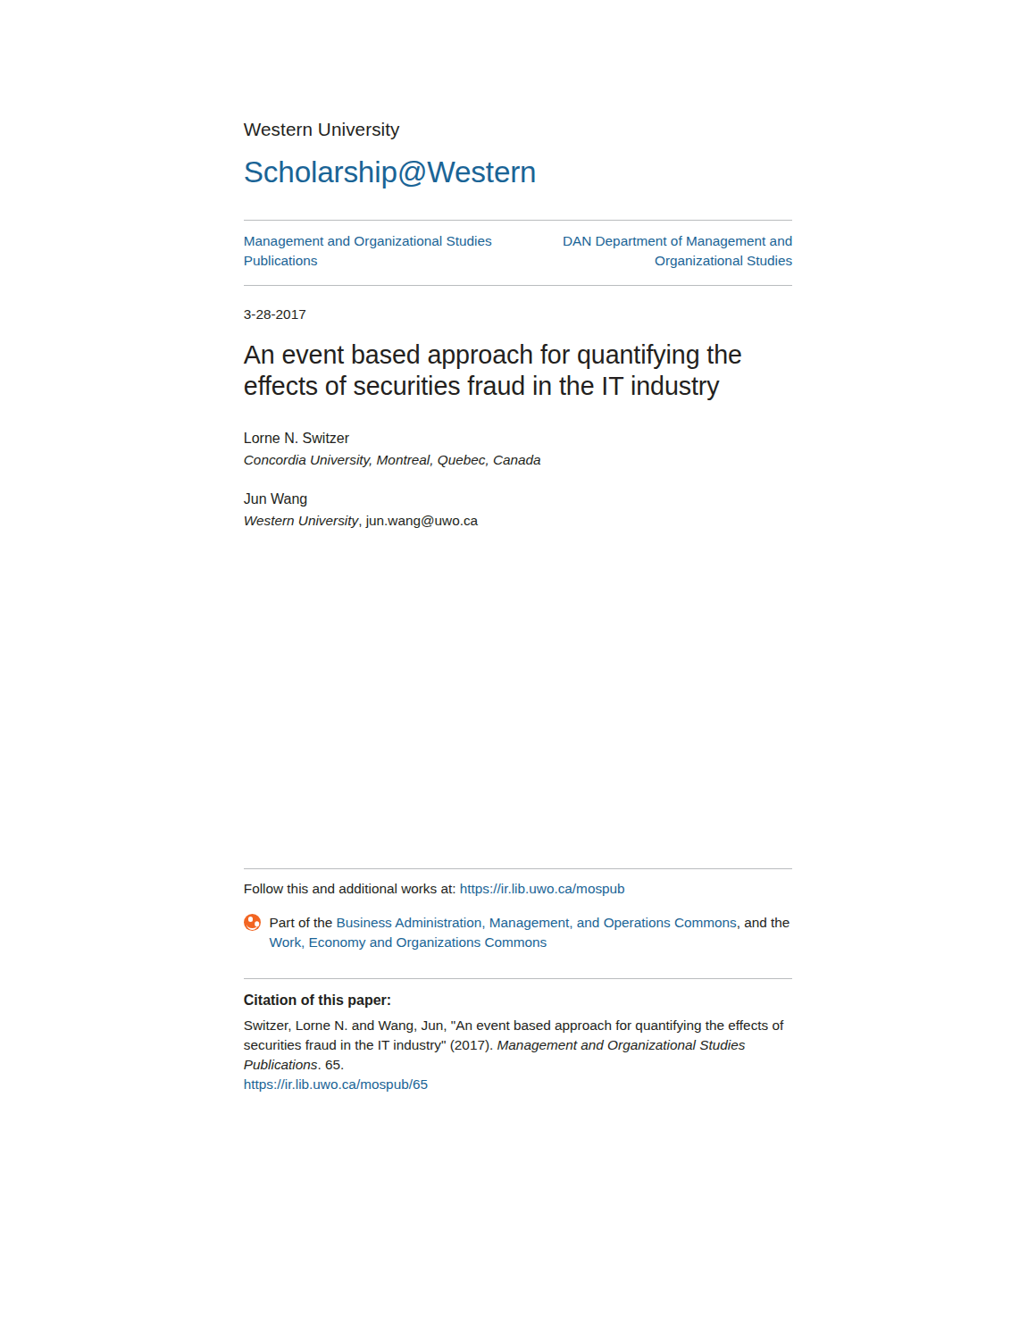Western University
Scholarship@Western
Management and Organizational Studies
Publications
DAN Department of Management and
Organizational Studies
3-28-2017
An event based approach for quantifying the effects of securities fraud in the IT industry
Lorne N. Switzer
Concordia University, Montreal, Quebec, Canada
Jun Wang
Western University, jun.wang@uwo.ca
Follow this and additional works at: https://ir.lib.uwo.ca/mospub
Part of the Business Administration, Management, and Operations Commons, and the Work, Economy and Organizations Commons
Citation of this paper:
Switzer, Lorne N. and Wang, Jun, "An event based approach for quantifying the effects of securities fraud in the IT industry" (2017). Management and Organizational Studies Publications. 65.
https://ir.lib.uwo.ca/mospub/65